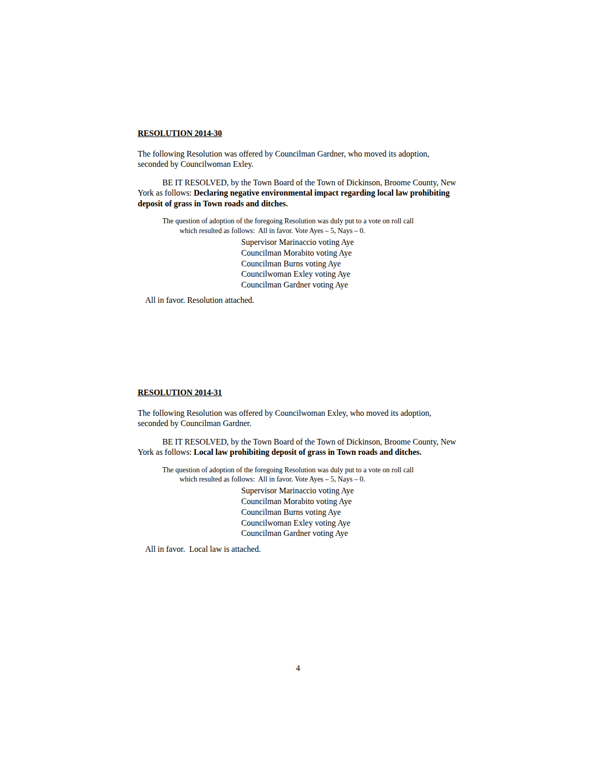RESOLUTION 2014-30
The following Resolution was offered by Councilman Gardner, who moved its adoption, seconded by Councilwoman Exley.
BE IT RESOLVED, by the Town Board of the Town of Dickinson, Broome County, New York as follows: Declaring negative environmental impact regarding local law prohibiting deposit of grass in Town roads and ditches.
The question of adoption of the foregoing Resolution was duly put to a vote on roll call which resulted as follows: All in favor. Vote Ayes – 5, Nays – 0.
Supervisor Marinaccio voting Aye
Councilman Morabito voting Aye
Councilman Burns voting Aye
Councilwoman Exley voting Aye
Councilman Gardner voting Aye
All in favor. Resolution attached.
RESOLUTION 2014-31
The following Resolution was offered by Councilwoman Exley, who moved its adoption, seconded by Councilman Gardner.
BE IT RESOLVED, by the Town Board of the Town of Dickinson, Broome County, New York as follows: Local law prohibiting deposit of grass in Town roads and ditches.
The question of adoption of the foregoing Resolution was duly put to a vote on roll call which resulted as follows: All in favor. Vote Ayes – 5, Nays – 0.
Supervisor Marinaccio voting Aye
Councilman Morabito voting Aye
Councilman Burns voting Aye
Councilwoman Exley voting Aye
Councilman Gardner voting Aye
All in favor. Local law is attached.
4